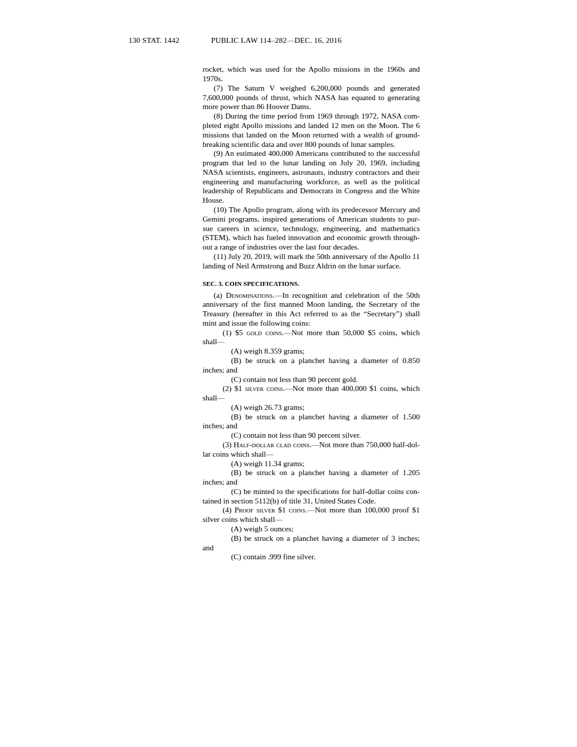130 STAT. 1442 PUBLIC LAW 114–282—DEC. 16, 2016
rocket, which was used for the Apollo missions in the 1960s and 1970s.
(7) The Saturn V weighed 6,200,000 pounds and generated 7,600,000 pounds of thrust, which NASA has equated to generating more power than 86 Hoover Dams.
(8) During the time period from 1969 through 1972, NASA completed eight Apollo missions and landed 12 men on the Moon. The 6 missions that landed on the Moon returned with a wealth of groundbreaking scientific data and over 800 pounds of lunar samples.
(9) An estimated 400,000 Americans contributed to the successful program that led to the lunar landing on July 20, 1969, including NASA scientists, engineers, astronauts, industry contractors and their engineering and manufacturing workforce, as well as the political leadership of Republicans and Democrats in Congress and the White House.
(10) The Apollo program, along with its predecessor Mercury and Gemini programs, inspired generations of American students to pursue careers in science, technology, engineering, and mathematics (STEM), which has fueled innovation and economic growth throughout a range of industries over the last four decades.
(11) July 20, 2019, will mark the 50th anniversary of the Apollo 11 landing of Neil Armstrong and Buzz Aldrin on the lunar surface.
SEC. 3. COIN SPECIFICATIONS.
(a) Denominations.—In recognition and celebration of the 50th anniversary of the first manned Moon landing, the Secretary of the Treasury (hereafter in this Act referred to as the “Secretary”) shall mint and issue the following coins:
(1) $5 gold coins.—Not more than 50,000 $5 coins, which shall—
(A) weigh 8.359 grams;
(B) be struck on a planchet having a diameter of 0.850 inches; and
(C) contain not less than 90 percent gold.
(2) $1 silver coins.—Not more than 400,000 $1 coins, which shall—
(A) weigh 26.73 grams;
(B) be struck on a planchet having a diameter of 1.500 inches; and
(C) contain not less than 90 percent silver.
(3) Half-dollar clad coins.—Not more than 750,000 half-dollar coins which shall—
(A) weigh 11.34 grams;
(B) be struck on a planchet having a diameter of 1.205 inches; and
(C) be minted to the specifications for half-dollar coins contained in section 5112(b) of title 31, United States Code.
(4) Proof silver $1 coins.—Not more than 100,000 proof $1 silver coins which shall—
(A) weigh 5 ounces;
(B) be struck on a planchet having a diameter of 3 inches; and
(C) contain .999 fine silver.